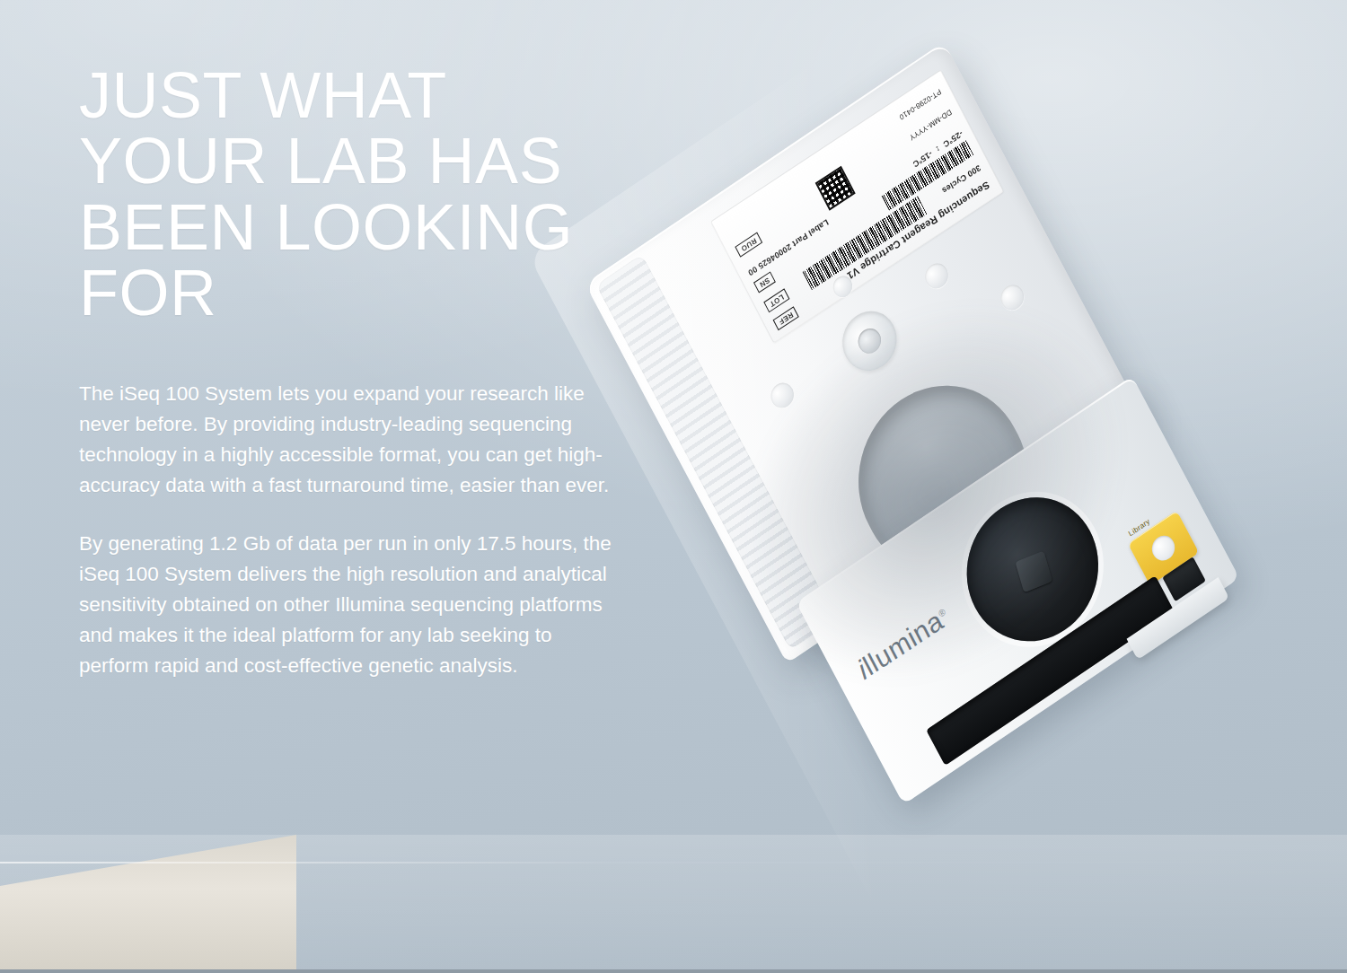Sequencing Reagent Cartridge V1 REF
300 Cycles
LOT
SN
-25°C ↕ -15°C Label Part 20004625 00
DD-MM-YYYY
RUO
PT-0298-0410
illumina®
Library
Just what your lab has been looking for
The iSeq 100 System lets you expand your research like never before. By providing industry-leading sequencing technology in a highly accessible format, you can get high-accuracy data with a fast turnaround time, easier than ever.
By generating 1.2 Gb of data per run in only 17.5 hours, the iSeq 100 System delivers the high resolution and analytical sensitivity obtained on other Illumina sequencing platforms and makes it the ideal platform for any lab seeking to perform rapid and cost-effective genetic analysis.